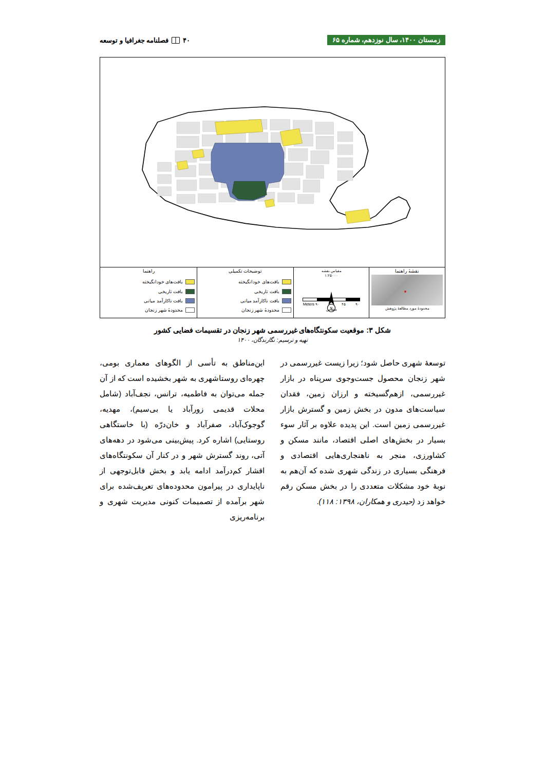زمستان ۱۴۰۰، سال نوزدهم، شماره ۶۵
۴۰ فصلنامه جغرافیا و توسعه
نقشهٔ راهنما
محدودهٔ مورد مطالعهٔ پژوهش
مقیاس نقشه
۱:۲۵۰۰۰
۹۰۴۵۰۹۰ Meters
مقیاس
N
توضیحات تکمیلی
بافت‌های خودانگیخته
بافت تاریخی
بافت ناکارآمد میانی
محدودهٔ شهر زنجان
راهنما
بافت‌های خودانگیخته
بافت تاریخی
بافت ناکارآمد میانی
محدودهٔ شهر زنجان
شکل ۳: موقعیت سکونتگاه‌های غیررسمی شهر زنجان در تقسیمات فضایی کشور
تهیه و ترسیم: نگارندگان، ۱۴۰۰
توسعهٔ شهری حاصل شود؛ زیرا زیست غیررسمی در شهر زنجان محصول جست‌وجوی سرپناه در بازار غیررسمی، ازهم‌گسیخته و ارزان زمین، فقدان سیاست‌های مدون در بخش زمین و گسترش بازار غیررسمی زمین است. این پدیده علاوه بر آثار سوء بسیار در بخش‌های اصلی اقتصاد، مانند مسکن و کشاورزی، منجر به ناهنجاری‌هایی اقتصادی و فرهنگی بسیاری در زندگی شهری شده که آن‌هم به نوبهٔ خود مشکلات متعددی را در بخش مسکن رقم خواهد زد (حیدری و همکاران، ۱۳۹۸: ۱۱۸).
این‌مناطق به تأسی از الگوهای معماری بومی، چهره‌ای روستاشهری به شهر بخشیده است که از آن جمله می‌توان به فاطمیه، ترانس، نجف‌آباد (شامل محلات قدیمی زورآباد یا بی‌سیم)، مهدیه، گوجوک‌آباد، صفرآباد و خان‌درّه (با خاستگاهی روستایی) اشاره کرد. پیش‌بینی می‌شود در دهه‌های آتی، روند گسترش شهر و در کنار آن سکونتگاه‌های اقشار کم‌درآمد ادامه یابد و بخش قابل‌توجهی از ناپایداری در پیرامون محدوده‌های تعریف‌شده برای شهر برآمده از تصمیمات کنونی مدیریت شهری و برنامه‌ریزی